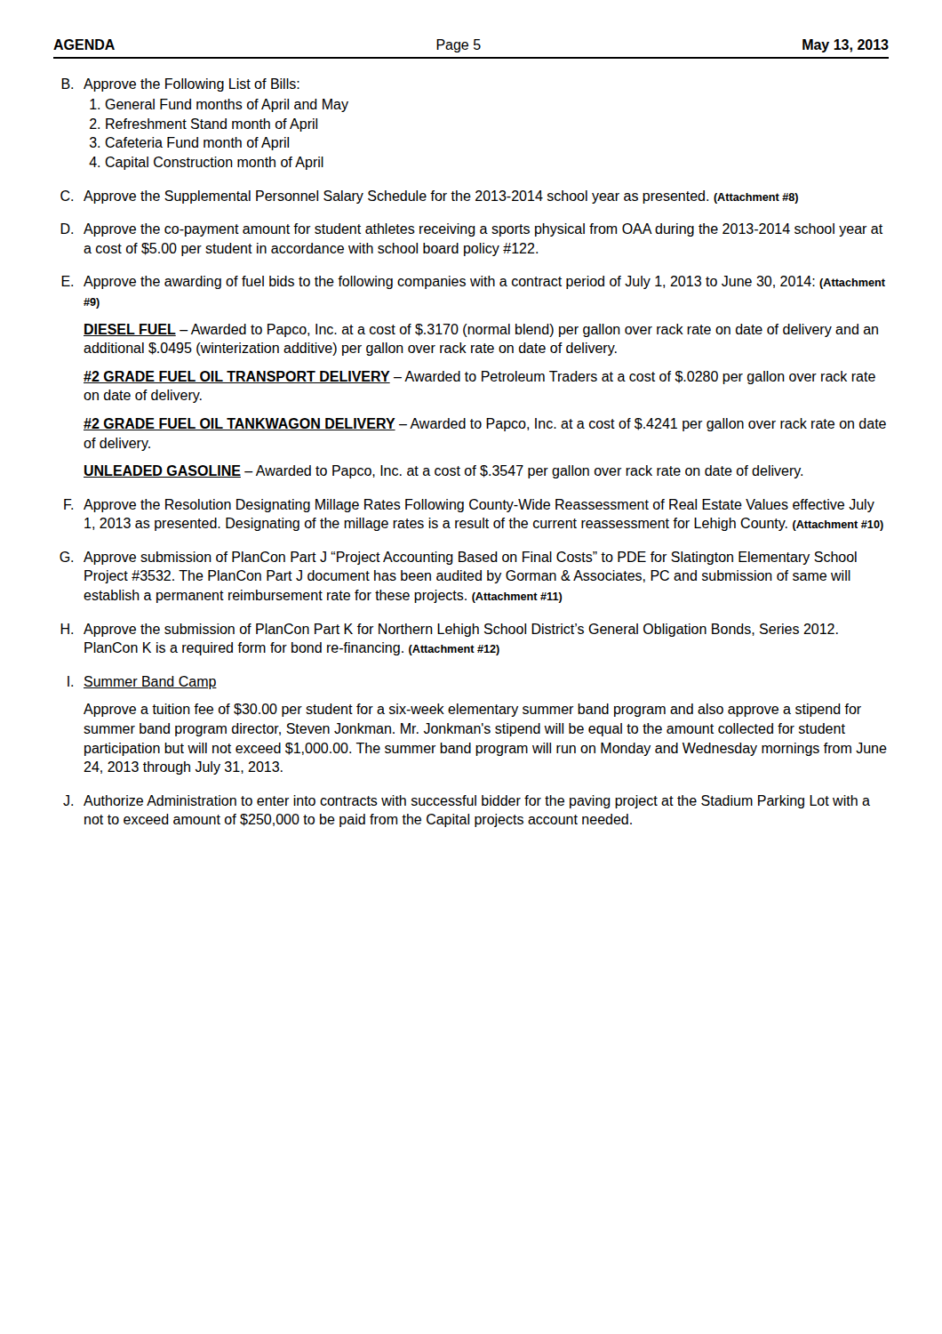AGENDA Page 5 May 13, 2013
Approve the Following List of Bills:
General Fund months of April and May
Refreshment Stand month of April
Cafeteria Fund month of April
Capital Construction month of April
Approve the Supplemental Personnel Salary Schedule for the 2013-2014 school year as presented. (Attachment #8)
Approve the co-payment amount for student athletes receiving a sports physical from OAA during the 2013-2014 school year at a cost of $5.00 per student in accordance with school board policy #122.
Approve the awarding of fuel bids to the following companies with a contract period of July 1, 2013 to June 30, 2014: (Attachment #9)
DIESEL FUEL – Awarded to Papco, Inc. at a cost of $.3170 (normal blend) per gallon over rack rate on date of delivery and an additional $.0495 (winterization additive) per gallon over rack rate on date of delivery.
#2 GRADE FUEL OIL TRANSPORT DELIVERY – Awarded to Petroleum Traders at a cost of $.0280 per gallon over rack rate on date of delivery.
#2 GRADE FUEL OIL TANKWAGON DELIVERY – Awarded to Papco, Inc. at a cost of $.4241 per gallon over rack rate on date of delivery.
UNLEADED GASOLINE – Awarded to Papco, Inc. at a cost of $.3547 per gallon over rack rate on date of delivery.
Approve the Resolution Designating Millage Rates Following County-Wide Reassessment of Real Estate Values effective July 1, 2013 as presented. Designating of the millage rates is a result of the current reassessment for Lehigh County. (Attachment #10)
Approve submission of PlanCon Part J “Project Accounting Based on Final Costs” to PDE for Slatington Elementary School Project #3532. The PlanCon Part J document has been audited by Gorman & Associates, PC and submission of same will establish a permanent reimbursement rate for these projects. (Attachment #11)
Approve the submission of PlanCon Part K for Northern Lehigh School District’s General Obligation Bonds, Series 2012. PlanCon K is a required form for bond re-financing. (Attachment #12)
Summer Band Camp
Approve a tuition fee of $30.00 per student for a six-week elementary summer band program and also approve a stipend for summer band program director, Steven Jonkman. Mr. Jonkman's stipend will be equal to the amount collected for student participation but will not exceed $1,000.00. The summer band program will run on Monday and Wednesday mornings from June 24, 2013 through July 31, 2013.
Authorize Administration to enter into contracts with successful bidder for the paving project at the Stadium Parking Lot with a not to exceed amount of $250,000 to be paid from the Capital projects account needed.